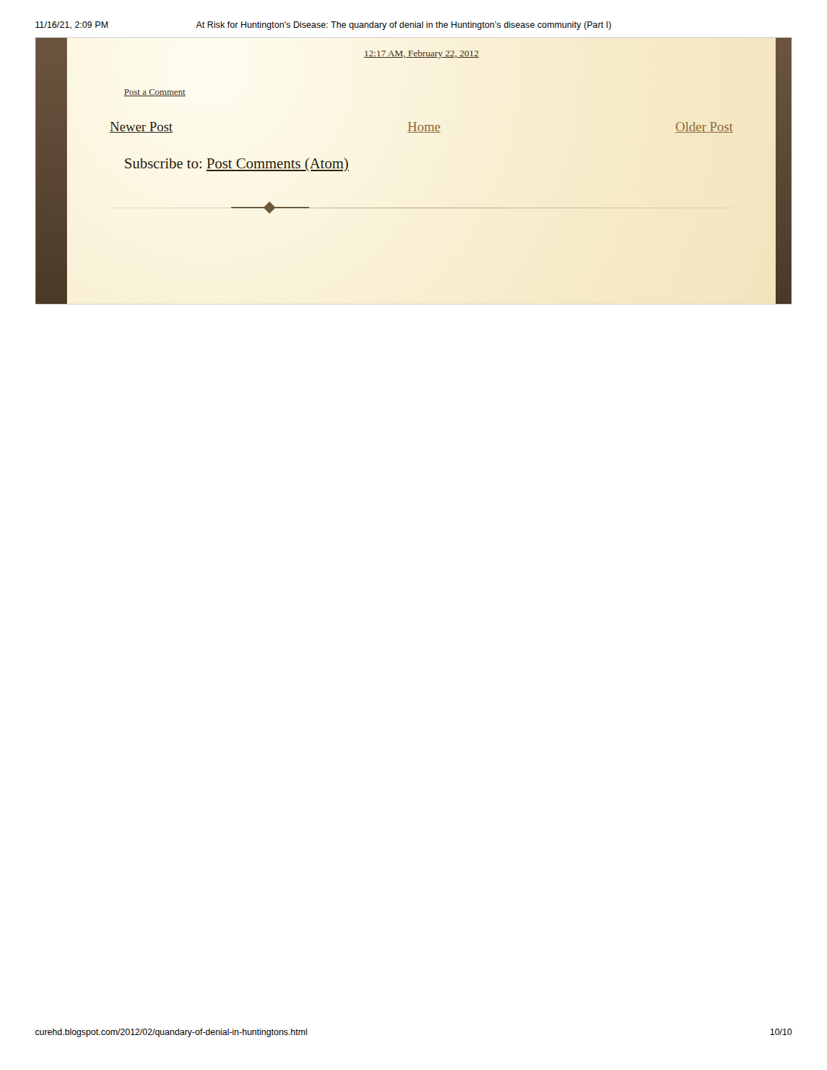11/16/21, 2:09 PM
At Risk for Huntington's Disease: The quandary of denial in the Huntington’s disease community (Part I)
12:17 AM, February 22, 2012
Post a Comment
Newer Post
Home
Older Post
Subscribe to: Post Comments (Atom)
curehd.blogspot.com/2012/02/quandary-of-denial-in-huntingtons.html
10/10